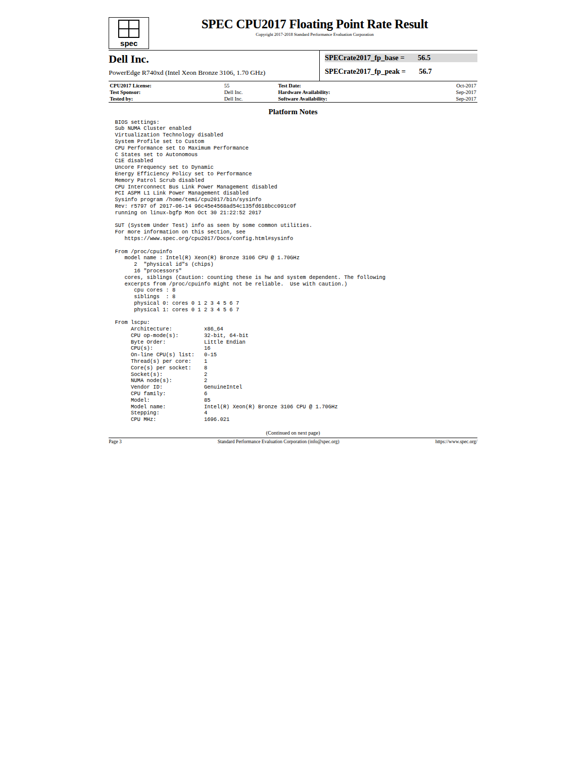spec
SPEC CPU2017 Floating Point Rate Result
Copyright 2017-2018 Standard Performance Evaluation Corporation
Dell Inc.
PowerEdge R740xd (Intel Xeon Bronze 3106, 1.70 GHz)
SPECrate2017_fp_base = 56.5
SPECrate2017_fp_peak = 56.7
| CPU2017 License: | 55 | Test Date: | Oct-2017 |
| Test Sponsor: | Dell Inc. | Hardware Availability: | Sep-2017 |
| Tested by: | Dell Inc. | Software Availability: | Sep-2017 |
Platform Notes
 BIOS settings:
 Sub NUMA Cluster enabled
 Virtualization Technology disabled
 System Profile set to Custom
 CPU Performance set to Maximum Performance
 C States set to Autonomous
 C1E disabled
 Uncore Frequency set to Dynamic
 Energy Efficiency Policy set to Performance
 Memory Patrol Scrub disabled
 CPU Interconnect Bus Link Power Management disabled
 PCI ASPM L1 Link Power Management disabled
 Sysinfo program /home/temi/cpu2017/bin/sysinfo
 Rev: r5797 of 2017-06-14 96c45e4568ad54c135fd618bcc091c0f
 running on linux-bgfp Mon Oct 30 21:22:52 2017

 SUT (System Under Test) info as seen by some common utilities.
 For more information on this section, see
    https://www.spec.org/cpu2017/Docs/config.html#sysinfo

 From /proc/cpuinfo
    model name : Intel(R) Xeon(R) Bronze 3106 CPU @ 1.70GHz
       2  "physical id"s (chips)
       16 "processors"
    cores, siblings (Caution: counting these is hw and system dependent. The following
    excerpts from /proc/cpuinfo might not be reliable.  Use with caution.)
       cpu cores : 8
       siblings  : 8
       physical 0: cores 0 1 2 3 4 5 6 7
       physical 1: cores 0 1 2 3 4 5 6 7

 From lscpu:
      Architecture:          x86_64
      CPU op-mode(s):        32-bit, 64-bit
      Byte Order:            Little Endian
      CPU(s):                16
      On-line CPU(s) list:   0-15
      Thread(s) per core:    1
      Core(s) per socket:    8
      Socket(s):             2
      NUMA node(s):          2
      Vendor ID:             GenuineIntel
      CPU family:            6
      Model:                 85
      Model name:            Intel(R) Xeon(R) Bronze 3106 CPU @ 1.70GHz
      Stepping:              4
      CPU MHz:               1696.021
(Continued on next page)
Page 3
Standard Performance Evaluation Corporation (info@spec.org)
https://www.spec.org/